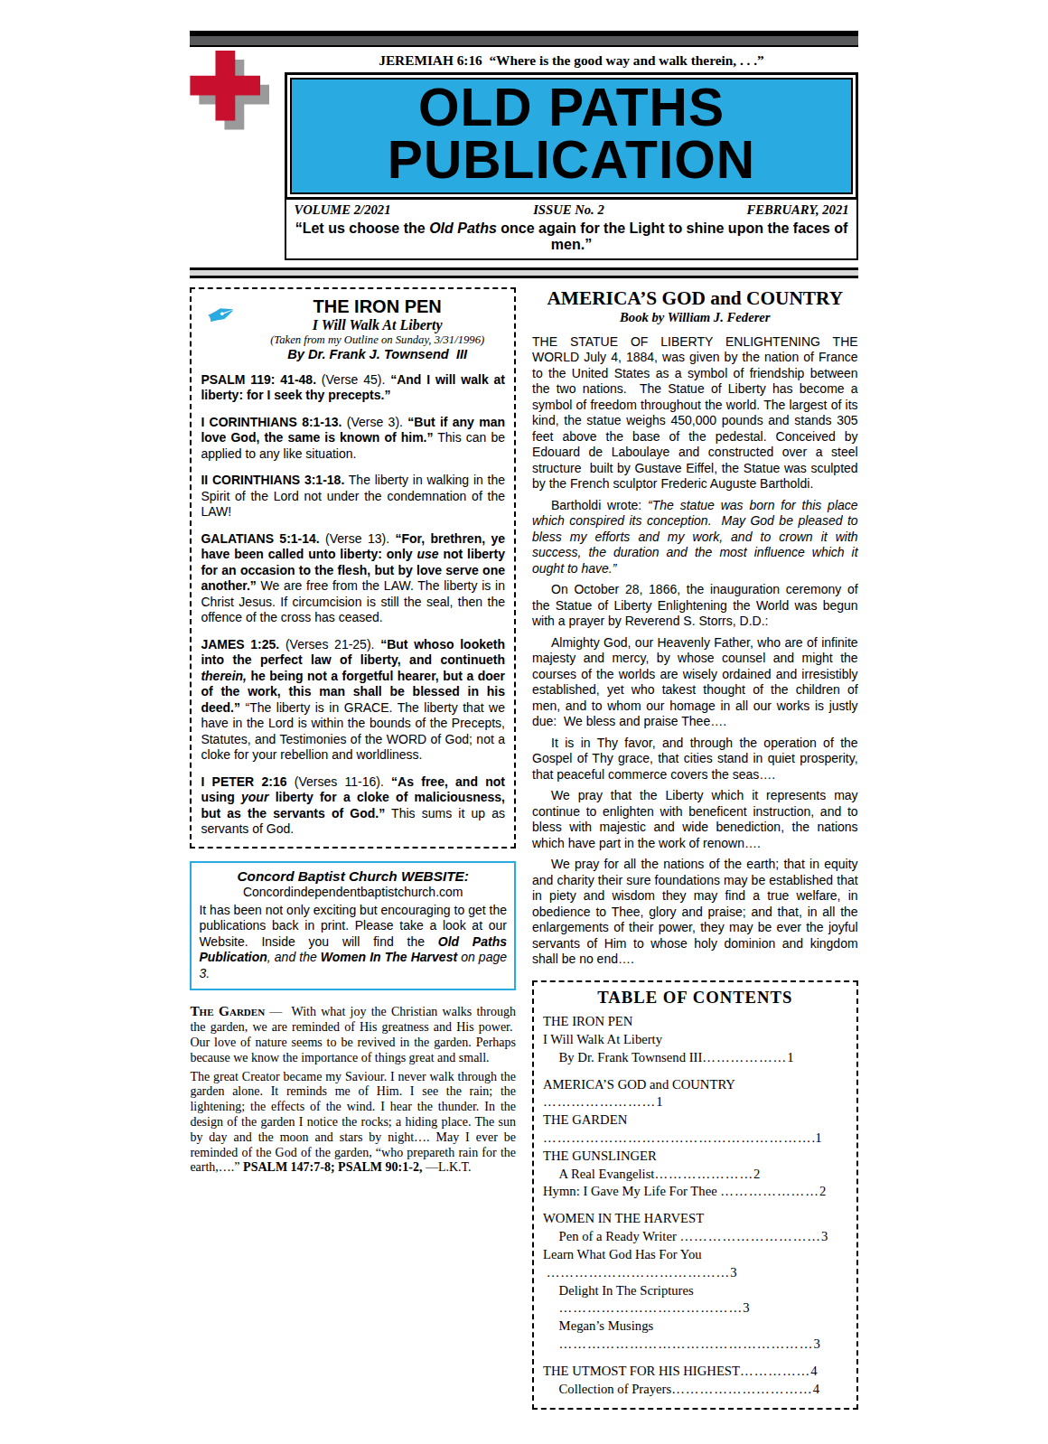JEREMIAH 6:16 “Where is the good way and walk therein, . . .”
OLD PATHS PUBLICATION
VOLUME 2/2021 ISSUE No. 2 FEBRUARY, 2021
“Let us choose the Old Paths once again for the Light to shine upon the faces of men.”
✒
THE IRON PEN
I Will Walk At Liberty
(Taken from my Outline on Sunday, 3/31/1996)
By Dr. Frank J. Townsend III
PSALM 119: 41-48. (Verse 45). “And I will walk at liberty: for I seek thy precepts.”
I CORINTHIANS 8:1-13. (Verse 3). “But if any man love God, the same is known of him.” This can be applied to any like situation.
II CORINTHIANS 3:1-18. The liberty in walking in the Spirit of the Lord not under the condemnation of the LAW!
GALATIANS 5:1-14. (Verse 13). “For, brethren, ye have been called unto liberty: only use not liberty for an occasion to the flesh, but by love serve one another.” We are free from the LAW. The liberty is in Christ Jesus. If circumcision is still the seal, then the offence of the cross has ceased.
JAMES 1:25. (Verses 21-25). “But whoso looketh into the perfect law of liberty, and continueth therein, he being not a forgetful hearer, but a doer of the work, this man shall be blessed in his deed.” “The liberty is in GRACE. The liberty that we have in the Lord is within the bounds of the Precepts, Statutes, and Testimonies of the WORD of God; not a cloke for your rebellion and worldliness.
I PETER 2:16 (Verses 11-16). “As free, and not using your liberty for a cloke of maliciousness, but as the servants of God.” This sums it up as servants of God.
Concord Baptist Church WEBSITE:
Concordindependentbaptistchurch.com
It has been not only exciting but encouraging to get the publications back in print. Please take a look at our Website. Inside you will find the Old Paths Publication, and the Women In The Harvest on page 3.
The Garden — With what joy the Christian walks through the garden, we are reminded of His greatness and His power. Our love of nature seems to be revived in the garden. Perhaps because we know the importance of things great and small.
The great Creator became my Saviour. I never walk through the garden alone. It reminds me of Him. I see the rain; the lightening; the effects of the wind. I hear the thunder. In the design of the garden I notice the rocks; a hiding place. The sun by day and the moon and stars by night…. May I ever be reminded of the God of the garden, “who prepareth rain for the earth,….” PSALM 147:7-8; PSALM 90:1-2, —L.K.T.
AMERICA’S GOD and COUNTRY
Book by William J. Federer
THE STATUE OF LIBERTY ENLIGHTENING THE WORLD July 4, 1884, was given by the nation of France to the United States as a symbol of friendship between the two nations. The Statue of Liberty has become a symbol of freedom throughout the world. The largest of its kind, the statue weighs 450,000 pounds and stands 305 feet above the base of the pedestal. Conceived by Edouard de Laboulaye and constructed over a steel structure built by Gustave Eiffel, the Statue was sculpted by the French sculptor Frederic Auguste Bartholdi.
Bartholdi wrote: “The statue was born for this place which conspired its conception. May God be pleased to bless my efforts and my work, and to crown it with success, the duration and the most influence which it ought to have.”
On October 28, 1866, the inauguration ceremony of the Statue of Liberty Enlightening the World was begun with a prayer by Reverend S. Storrs, D.D.:
Almighty God, our Heavenly Father, who are of infinite majesty and mercy, by whose counsel and might the courses of the worlds are wisely ordained and irresistibly established, yet who takest thought of the children of men, and to whom our homage in all our works is justly due: We bless and praise Thee….
It is in Thy favor, and through the operation of the Gospel of Thy grace, that cities stand in quiet prosperity, that peaceful commerce covers the seas….
We pray that the Liberty which it represents may continue to enlighten with beneficent instruction, and to bless with majestic and wide benediction, the nations which have part in the work of renown….
We pray for all the nations of the earth; that in equity and charity their sure foundations may be established that in piety and wisdom they may find a true welfare, in obedience to Thee, glory and praise; and that, in all the enlargements of their power, they may be ever the joyful servants of Him to whose holy dominion and kingdom shall be no end….
TABLE OF CONTENTS
THE IRON PEN
I Will Walk At Liberty
By Dr. Frank Townsend III………………1
AMERICA’S GOD and COUNTRY ……………………1
THE GARDEN ………………………………………………….1
THE GUNSLINGER
A Real Evangelist…………………2
Hymn: I Gave My Life For Thee …………………2
WOMEN IN THE HARVEST
Pen of a Ready Writer …………………………3
Learn What God Has For You …………………………………3
Delight In The Scriptures …………………………………3
Megan’s Musings ………………………………………………3
THE UTMOST FOR HIS HIGHEST……………4
Collection of Prayers…………………………4